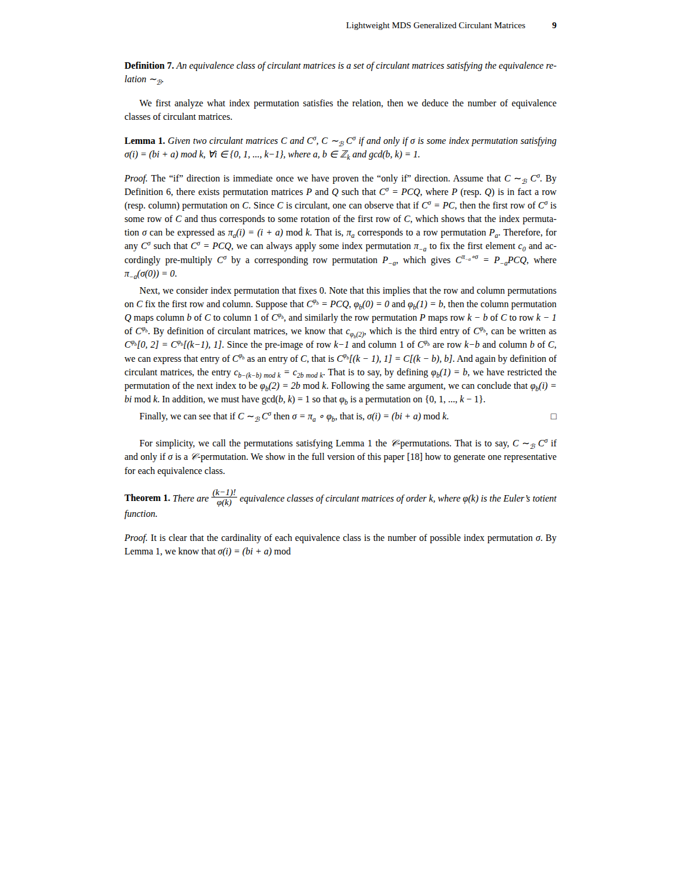Lightweight MDS Generalized Circulant Matrices 9
Definition 7. An equivalence class of circulant matrices is a set of circulant matrices satisfying the equivalence relation ∼ℬ.
We first analyze what index permutation satisfies the relation, then we deduce the number of equivalence classes of circulant matrices.
Lemma 1. Given two circulant matrices C and Cσ, C ∼ℬ Cσ if and only if σ is some index permutation satisfying σ(i) = (bi + a) mod k, ∀i ∈ {0, 1, ..., k−1}, where a, b ∈ ℤk and gcd(b, k) = 1.
Proof. The “if” direction is immediate once we have proven the “only if” direction. Assume that C ∼ℬ Cσ. By Definition 6, there exists permutation matrices P and Q such that Cσ = PCQ, where P (resp. Q) is in fact a row (resp. column) permutation on C. Since C is circulant, one can observe that if Cσ = PC, then the first row of Cσ is some row of C and thus corresponds to some rotation of the first row of C, which shows that the index permutation σ can be expressed as πa(i) = (i + a) mod k. That is, πa corresponds to a row permutation Pa. Therefore, for any Cσ such that Cσ = PCQ, we can always apply some index permutation π−a to fix the first element c0 and accordingly pre-multiply Cσ by a corresponding row permutation P−a, which gives Cπ−a∘σ = P−aPCQ, where π−a(σ(0)) = 0.
Next, we consider index permutation that fixes 0. Note that this implies that the row and column permutations on C fix the first row and column. Suppose that Cφb = PCQ, φb(0) = 0 and φb(1) = b, then the column permutation Q maps column b of C to column 1 of Cφb, and similarly the row permutation P maps row k − b of C to row k − 1 of Cφb. By definition of circulant matrices, we know that cφb(2), which is the third entry of Cφb, can be written as Cφb[0, 2] = Cφb[(k−1), 1]. Since the pre-image of row k−1 and column 1 of Cφb are row k−b and column b of C, we can express that entry of Cφb as an entry of C, that is Cφb[(k − 1), 1] = C[(k − b), b]. And again by definition of circulant matrices, the entry cb−(k−b) mod k = c2b mod k. That is to say, by defining φb(1) = b, we have restricted the permutation of the next index to be φb(2) = 2b mod k. Following the same argument, we can conclude that φb(i) = bi mod k. In addition, we must have gcd(b, k) = 1 so that φb is a permutation on {0, 1, ..., k − 1}.
Finally, we can see that if C ∼ℬ Cσ then σ = πa ∘ φb, that is, σ(i) = (bi + a) mod k. □
For simplicity, we call the permutations satisfying Lemma 1 the 𝒞-permutations. That is to say, C ∼ℬ Cσ if and only if σ is a 𝒞-permutation. We show in the full version of this paper [18] how to generate one representative for each equivalence class.
Theorem 1. There are (k−1)!φ(k) equivalence classes of circulant matrices of order k, where φ(k) is the Euler’s totient function.
Proof. It is clear that the cardinality of each equivalence class is the number of possible index permutation σ. By Lemma 1, we know that σ(i) = (bi + a) mod